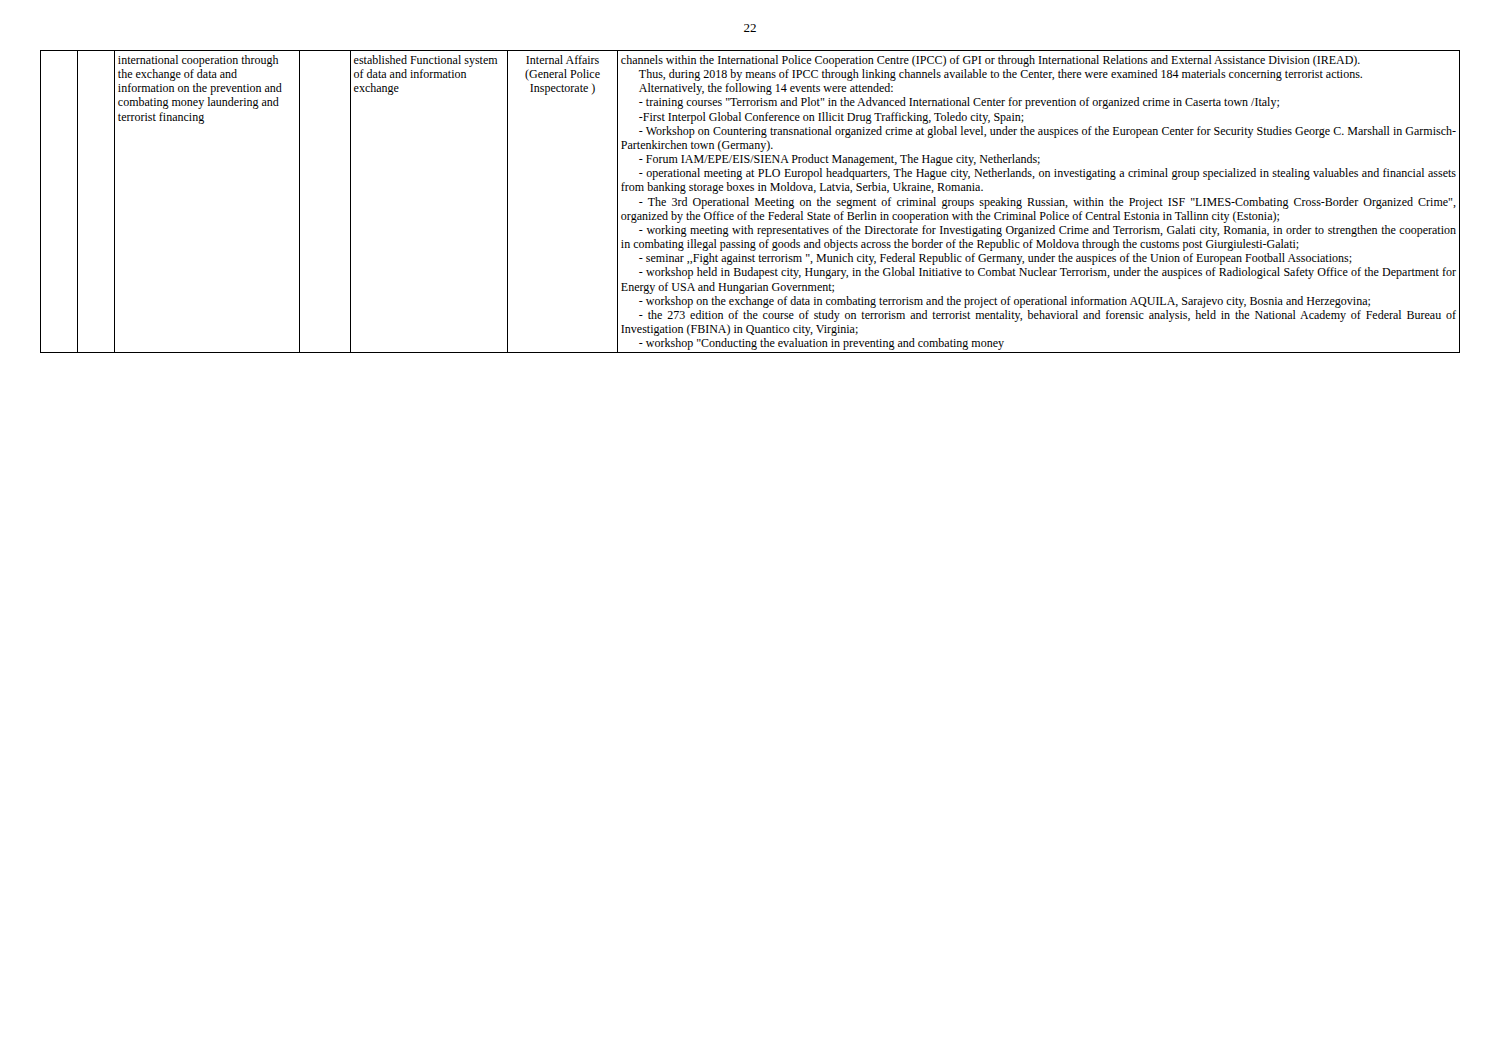22
| | | international cooperation through the exchange of data and information on the prevention and combating money laundering and terrorist financing | | established Functional system of data and information exchange | Internal Affairs (General Police Inspectorate ) | channels within the International Police Cooperation Centre (IPCC) of GPI or through International Relations and External Assistance Division (IREAD). Thus, during 2018 by means of IPCC through linking channels available to the Center, there were examined 184 materials concerning terrorist actions. Alternatively, the following 14 events were attended: - training courses "Terrorism and Plot" in the Advanced International Center for prevention of organized crime in Caserta town /Italy; -First Interpol Global Conference on Illicit Drug Trafficking, Toledo city, Spain; - Workshop on Countering transnational organized crime at global level, under the auspices of the European Center for Security Studies George C. Marshall in Garmisch-Partenkirchen town (Germany). - Forum IAM/EPE/EIS/SIENA Product Management, The Hague city, Netherlands; - operational meeting at PLO Europol headquarters, The Hague city, Netherlands, on investigating a criminal group specialized in stealing valuables and financial assets from banking storage boxes in Moldova, Latvia, Serbia, Ukraine, Romania. - The 3rd Operational Meeting on the segment of criminal groups speaking Russian, within the Project ISF "LIMES-Combating Cross-Border Organized Crime", organized by the Office of the Federal State of Berlin in cooperation with the Criminal Police of Central Estonia in Tallinn city (Estonia); - working meeting with representatives of the Directorate for Investigating Organized Crime and Terrorism, Galati city, Romania, in order to strengthen the cooperation in combating illegal passing of goods and objects across the border of the Republic of Moldova through the customs post Giurgiulesti-Galati; - seminar ,,Fight against terrorism ", Munich city, Federal Republic of Germany, under the auspices of the Union of European Football Associations; - workshop held in Budapest city, Hungary, in the Global Initiative to Combat Nuclear Terrorism, under the auspices of Radiological Safety Office of the Department for Energy of USA and Hungarian Government; - workshop on the exchange of data in combating terrorism and the project of operational information AQUILA, Sarajevo city, Bosnia and Herzegovina; - the 273 edition of the course of study on terrorism and terrorist mentality, behavioral and forensic analysis, held in the National Academy of Federal Bureau of Investigation (FBINA) in Quantico city, Virginia; - workshop "Conducting the evaluation in preventing and combating money |